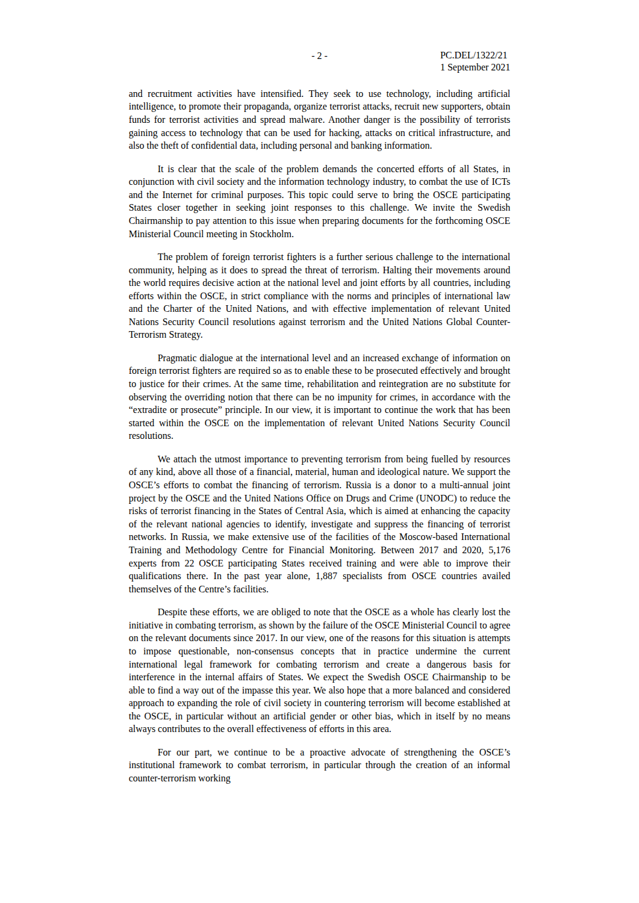- 2 -
PC.DEL/1322/21
1 September 2021
and recruitment activities have intensified. They seek to use technology, including artificial intelligence, to promote their propaganda, organize terrorist attacks, recruit new supporters, obtain funds for terrorist activities and spread malware. Another danger is the possibility of terrorists gaining access to technology that can be used for hacking, attacks on critical infrastructure, and also the theft of confidential data, including personal and banking information.
It is clear that the scale of the problem demands the concerted efforts of all States, in conjunction with civil society and the information technology industry, to combat the use of ICTs and the Internet for criminal purposes. This topic could serve to bring the OSCE participating States closer together in seeking joint responses to this challenge. We invite the Swedish Chairmanship to pay attention to this issue when preparing documents for the forthcoming OSCE Ministerial Council meeting in Stockholm.
The problem of foreign terrorist fighters is a further serious challenge to the international community, helping as it does to spread the threat of terrorism. Halting their movements around the world requires decisive action at the national level and joint efforts by all countries, including efforts within the OSCE, in strict compliance with the norms and principles of international law and the Charter of the United Nations, and with effective implementation of relevant United Nations Security Council resolutions against terrorism and the United Nations Global Counter-Terrorism Strategy.
Pragmatic dialogue at the international level and an increased exchange of information on foreign terrorist fighters are required so as to enable these to be prosecuted effectively and brought to justice for their crimes. At the same time, rehabilitation and reintegration are no substitute for observing the overriding notion that there can be no impunity for crimes, in accordance with the “extradite or prosecute” principle. In our view, it is important to continue the work that has been started within the OSCE on the implementation of relevant United Nations Security Council resolutions.
We attach the utmost importance to preventing terrorism from being fuelled by resources of any kind, above all those of a financial, material, human and ideological nature. We support the OSCE’s efforts to combat the financing of terrorism. Russia is a donor to a multi-annual joint project by the OSCE and the United Nations Office on Drugs and Crime (UNODC) to reduce the risks of terrorist financing in the States of Central Asia, which is aimed at enhancing the capacity of the relevant national agencies to identify, investigate and suppress the financing of terrorist networks. In Russia, we make extensive use of the facilities of the Moscow-based International Training and Methodology Centre for Financial Monitoring. Between 2017 and 2020, 5,176 experts from 22 OSCE participating States received training and were able to improve their qualifications there. In the past year alone, 1,887 specialists from OSCE countries availed themselves of the Centre’s facilities.
Despite these efforts, we are obliged to note that the OSCE as a whole has clearly lost the initiative in combating terrorism, as shown by the failure of the OSCE Ministerial Council to agree on the relevant documents since 2017. In our view, one of the reasons for this situation is attempts to impose questionable, non-consensus concepts that in practice undermine the current international legal framework for combating terrorism and create a dangerous basis for interference in the internal affairs of States. We expect the Swedish OSCE Chairmanship to be able to find a way out of the impasse this year. We also hope that a more balanced and considered approach to expanding the role of civil society in countering terrorism will become established at the OSCE, in particular without an artificial gender or other bias, which in itself by no means always contributes to the overall effectiveness of efforts in this area.
For our part, we continue to be a proactive advocate of strengthening the OSCE’s institutional framework to combat terrorism, in particular through the creation of an informal counter-terrorism working